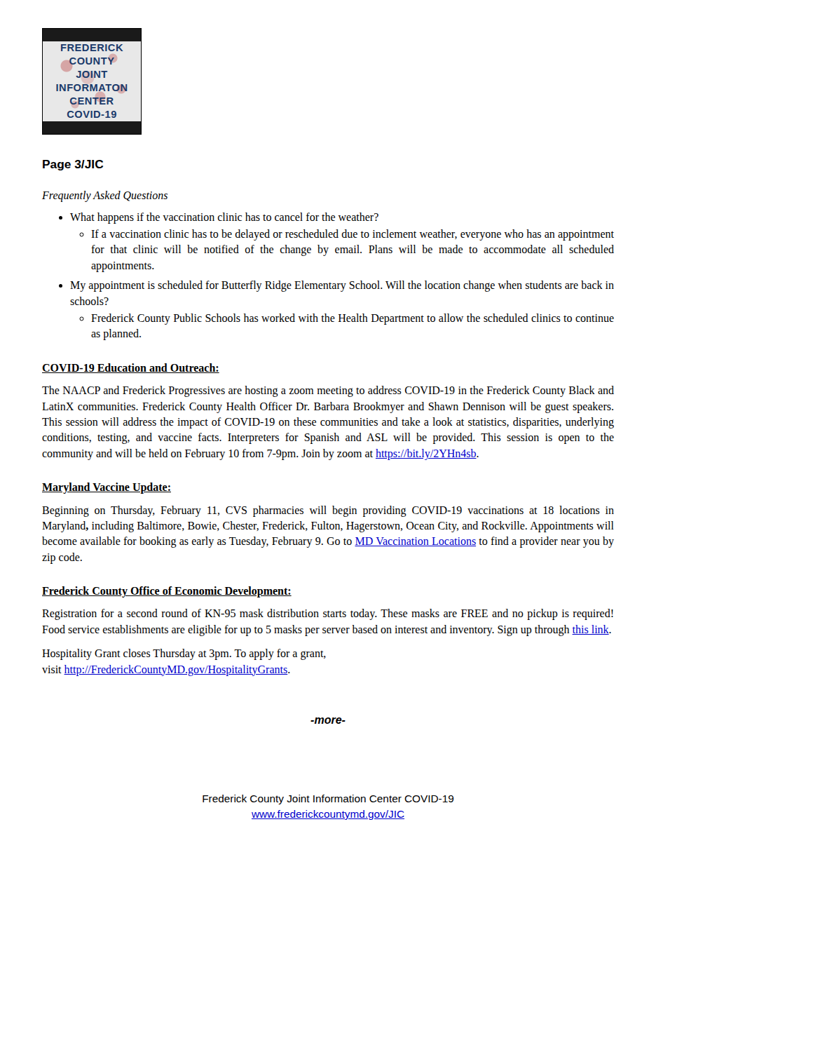FREDERICK COUNTY
JOINT
INFORMATON
CENTER
COVID-19
Page 3/JIC
Frequently Asked Questions
What happens if the vaccination clinic has to cancel for the weather?
If a vaccination clinic has to be delayed or rescheduled due to inclement weather, everyone who has an appointment for that clinic will be notified of the change by email. Plans will be made to accommodate all scheduled appointments.
My appointment is scheduled for Butterfly Ridge Elementary School. Will the location change when students are back in schools?
Frederick County Public Schools has worked with the Health Department to allow the scheduled clinics to continue as planned.
COVID-19 Education and Outreach:
The NAACP and Frederick Progressives are hosting a zoom meeting to address COVID-19 in the Frederick County Black and LatinX communities. Frederick County Health Officer Dr. Barbara Brookmyer and Shawn Dennison will be guest speakers. This session will address the impact of COVID-19 on these communities and take a look at statistics, disparities, underlying conditions, testing, and vaccine facts. Interpreters for Spanish and ASL will be provided. This session is open to the community and will be held on February 10 from 7-9pm. Join by zoom at https://bit.ly/2YHn4sb.
Maryland Vaccine Update:
Beginning on Thursday, February 11, CVS pharmacies will begin providing COVID-19 vaccinations at 18 locations in Maryland, including Baltimore, Bowie, Chester, Frederick, Fulton, Hagerstown, Ocean City, and Rockville. Appointments will become available for booking as early as Tuesday, February 9. Go to MD Vaccination Locations to find a provider near you by zip code.
Frederick County Office of Economic Development:
Registration for a second round of KN-95 mask distribution starts today. These masks are FREE and no pickup is required! Food service establishments are eligible for up to 5 masks per server based on interest and inventory. Sign up through this link.
Hospitality Grant closes Thursday at 3pm. To apply for a grant,
visit http://FrederickCountyMD.gov/HospitalityGrants.
-more-
Frederick County Joint Information Center COVID-19
www.frederickcountymd.gov/JIC